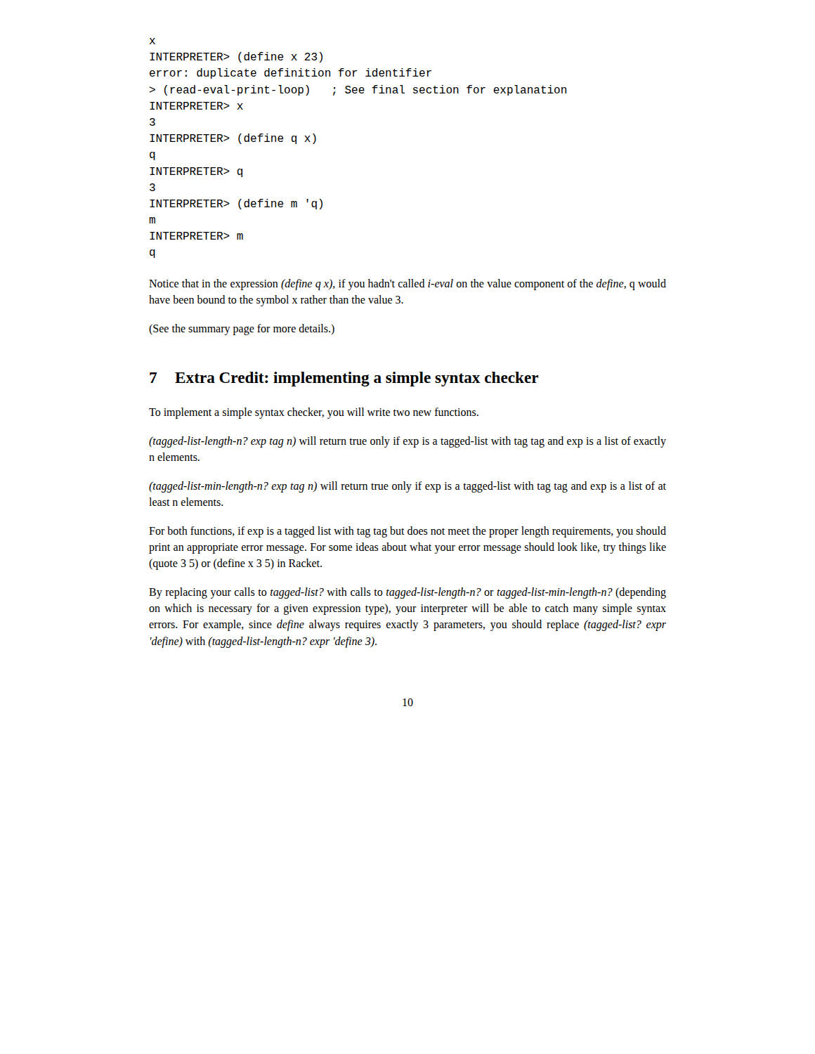x
INTERPRETER> (define x 23)
error: duplicate definition for identifier
> (read-eval-print-loop)   ; See final section for explanation
INTERPRETER> x
3
INTERPRETER> (define q x)
q
INTERPRETER> q
3
INTERPRETER> (define m 'q)
m
INTERPRETER> m
q
Notice that in the expression (define q x), if you hadn't called i-eval on the value component of the define, q would have been bound to the symbol x rather than the value 3.
(See the summary page for more details.)
7 Extra Credit: implementing a simple syntax checker
To implement a simple syntax checker, you will write two new functions.
(tagged-list-length-n? exp tag n) will return true only if exp is a tagged-list with tag tag and exp is a list of exactly n elements.
(tagged-list-min-length-n? exp tag n) will return true only if exp is a tagged-list with tag tag and exp is a list of at least n elements.
For both functions, if exp is a tagged list with tag tag but does not meet the proper length requirements, you should print an appropriate error message. For some ideas about what your error message should look like, try things like (quote 3 5) or (define x 3 5) in Racket.
By replacing your calls to tagged-list? with calls to tagged-list-length-n? or tagged-list-min-length-n? (depending on which is necessary for a given expression type), your interpreter will be able to catch many simple syntax errors. For example, since define always requires exactly 3 parameters, you should replace (tagged-list? expr 'define) with (tagged-list-length-n? expr 'define 3).
10